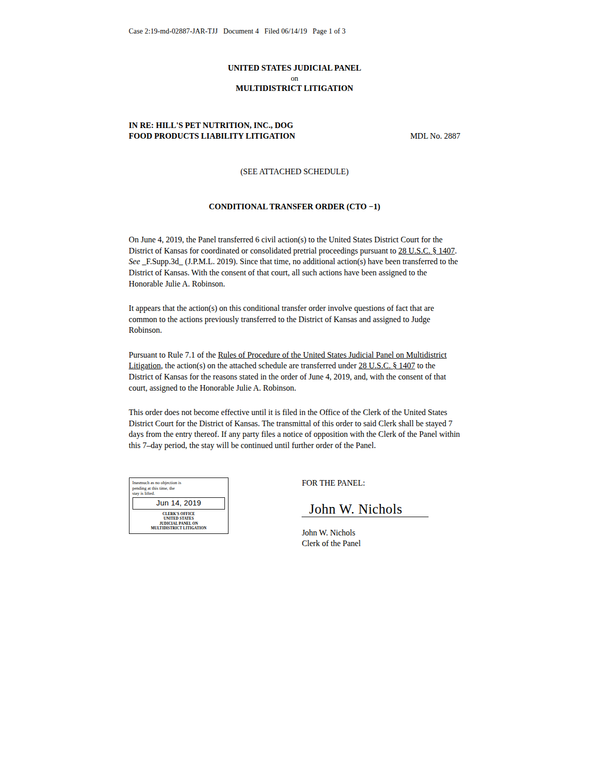Case 2:19-md-02887-JAR-TJJ Document 4 Filed 06/14/19 Page 1 of 3
UNITED STATES JUDICIAL PANEL
on
MULTIDISTRICT LITIGATION
IN RE: HILL'S PET NUTRITION, INC., DOG
FOOD PRODUCTS LIABILITY LITIGATION
MDL No. 2887
(SEE ATTACHED SCHEDULE)
CONDITIONAL TRANSFER ORDER (CTO −1)
On June 4, 2019, the Panel transferred 6 civil action(s) to the United States District Court for the District of Kansas for coordinated or consolidated pretrial proceedings pursuant to 28 U.S.C. § 1407. See _F.Supp.3d_ (J.P.M.L. 2019). Since that time, no additional action(s) have been transferred to the District of Kansas. With the consent of that court, all such actions have been assigned to the Honorable Julie A. Robinson.
It appears that the action(s) on this conditional transfer order involve questions of fact that are common to the actions previously transferred to the District of Kansas and assigned to Judge Robinson.
Pursuant to Rule 7.1 of the Rules of Procedure of the United States Judicial Panel on Multidistrict Litigation, the action(s) on the attached schedule are transferred under 28 U.S.C. § 1407 to the District of Kansas for the reasons stated in the order of June 4, 2019, and, with the consent of that court, assigned to the Honorable Julie A. Robinson.
This order does not become effective until it is filed in the Office of the Clerk of the United States District Court for the District of Kansas. The transmittal of this order to said Clerk shall be stayed 7 days from the entry thereof. If any party files a notice of opposition with the Clerk of the Panel within this 7–day period, the stay will be continued until further order of the Panel.
Inasmuch as no objection is
pending at this time, the
stay is lifted.
Jun 14, 2019
CLERK'S OFFICE
UNITED STATES
JUDICIAL PANEL ON
MULTIDISTRICT LITIGATION
FOR THE PANEL:
John W. Nichols
John W. Nichols
Clerk of the Panel